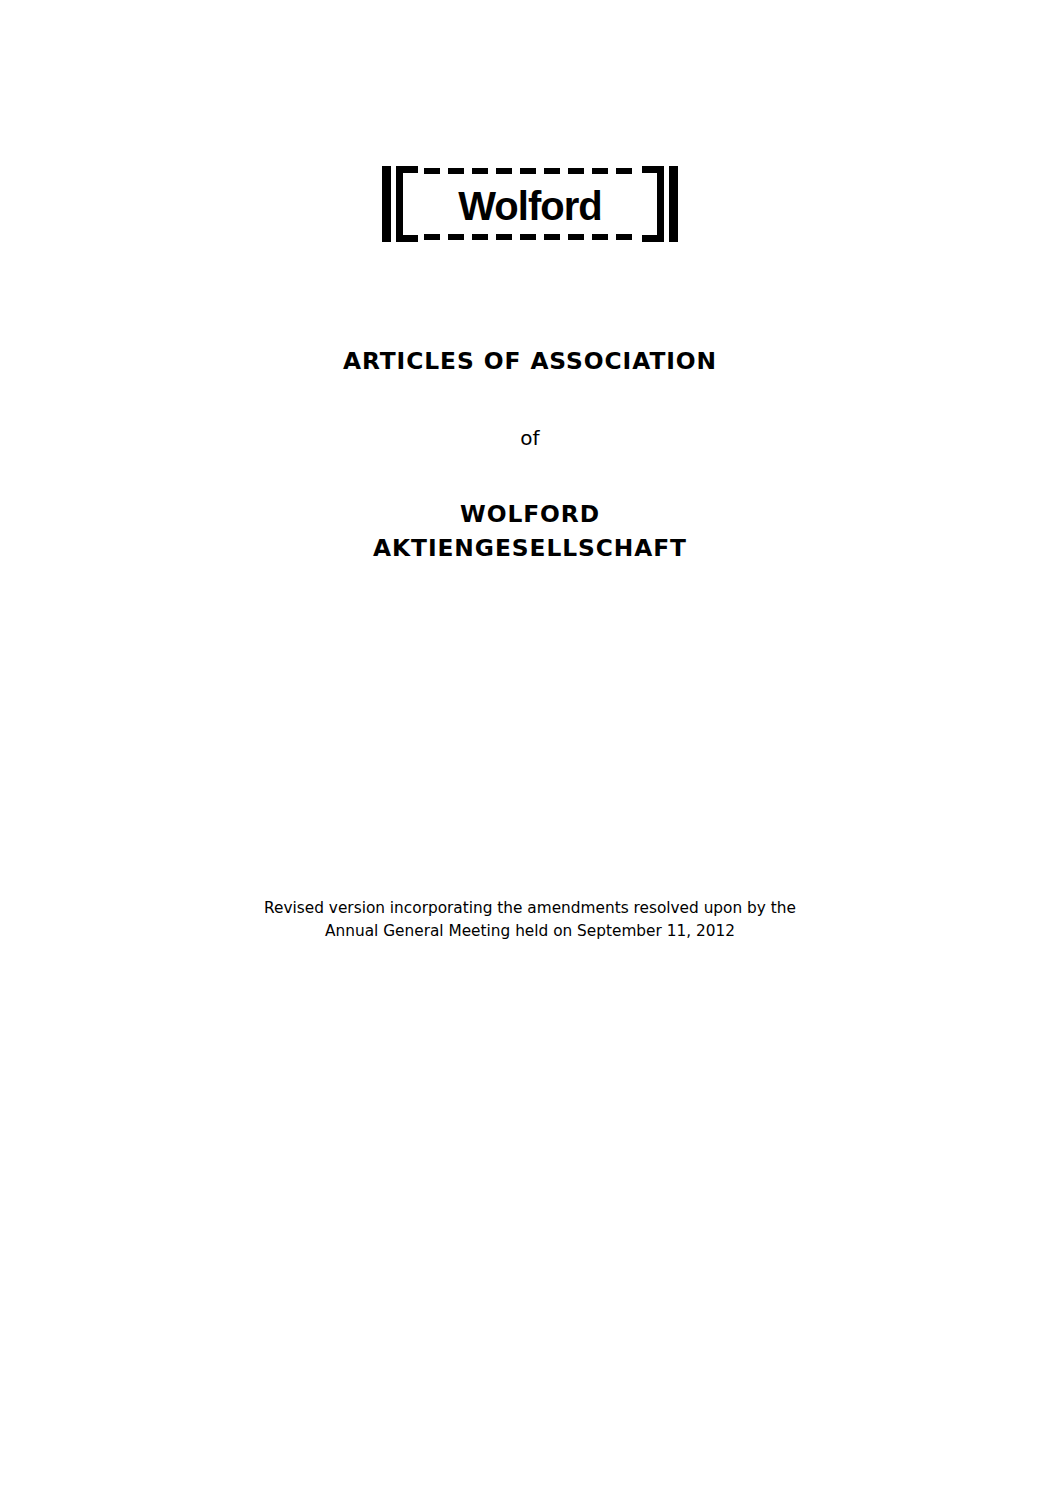Wolford
ARTICLES OF ASSOCIATION
of
WOLFORD
AKTIENGESELLSCHAFT
Revised version incorporating the amendments resolved upon by the
Annual General Meeting held on September 11, 2012